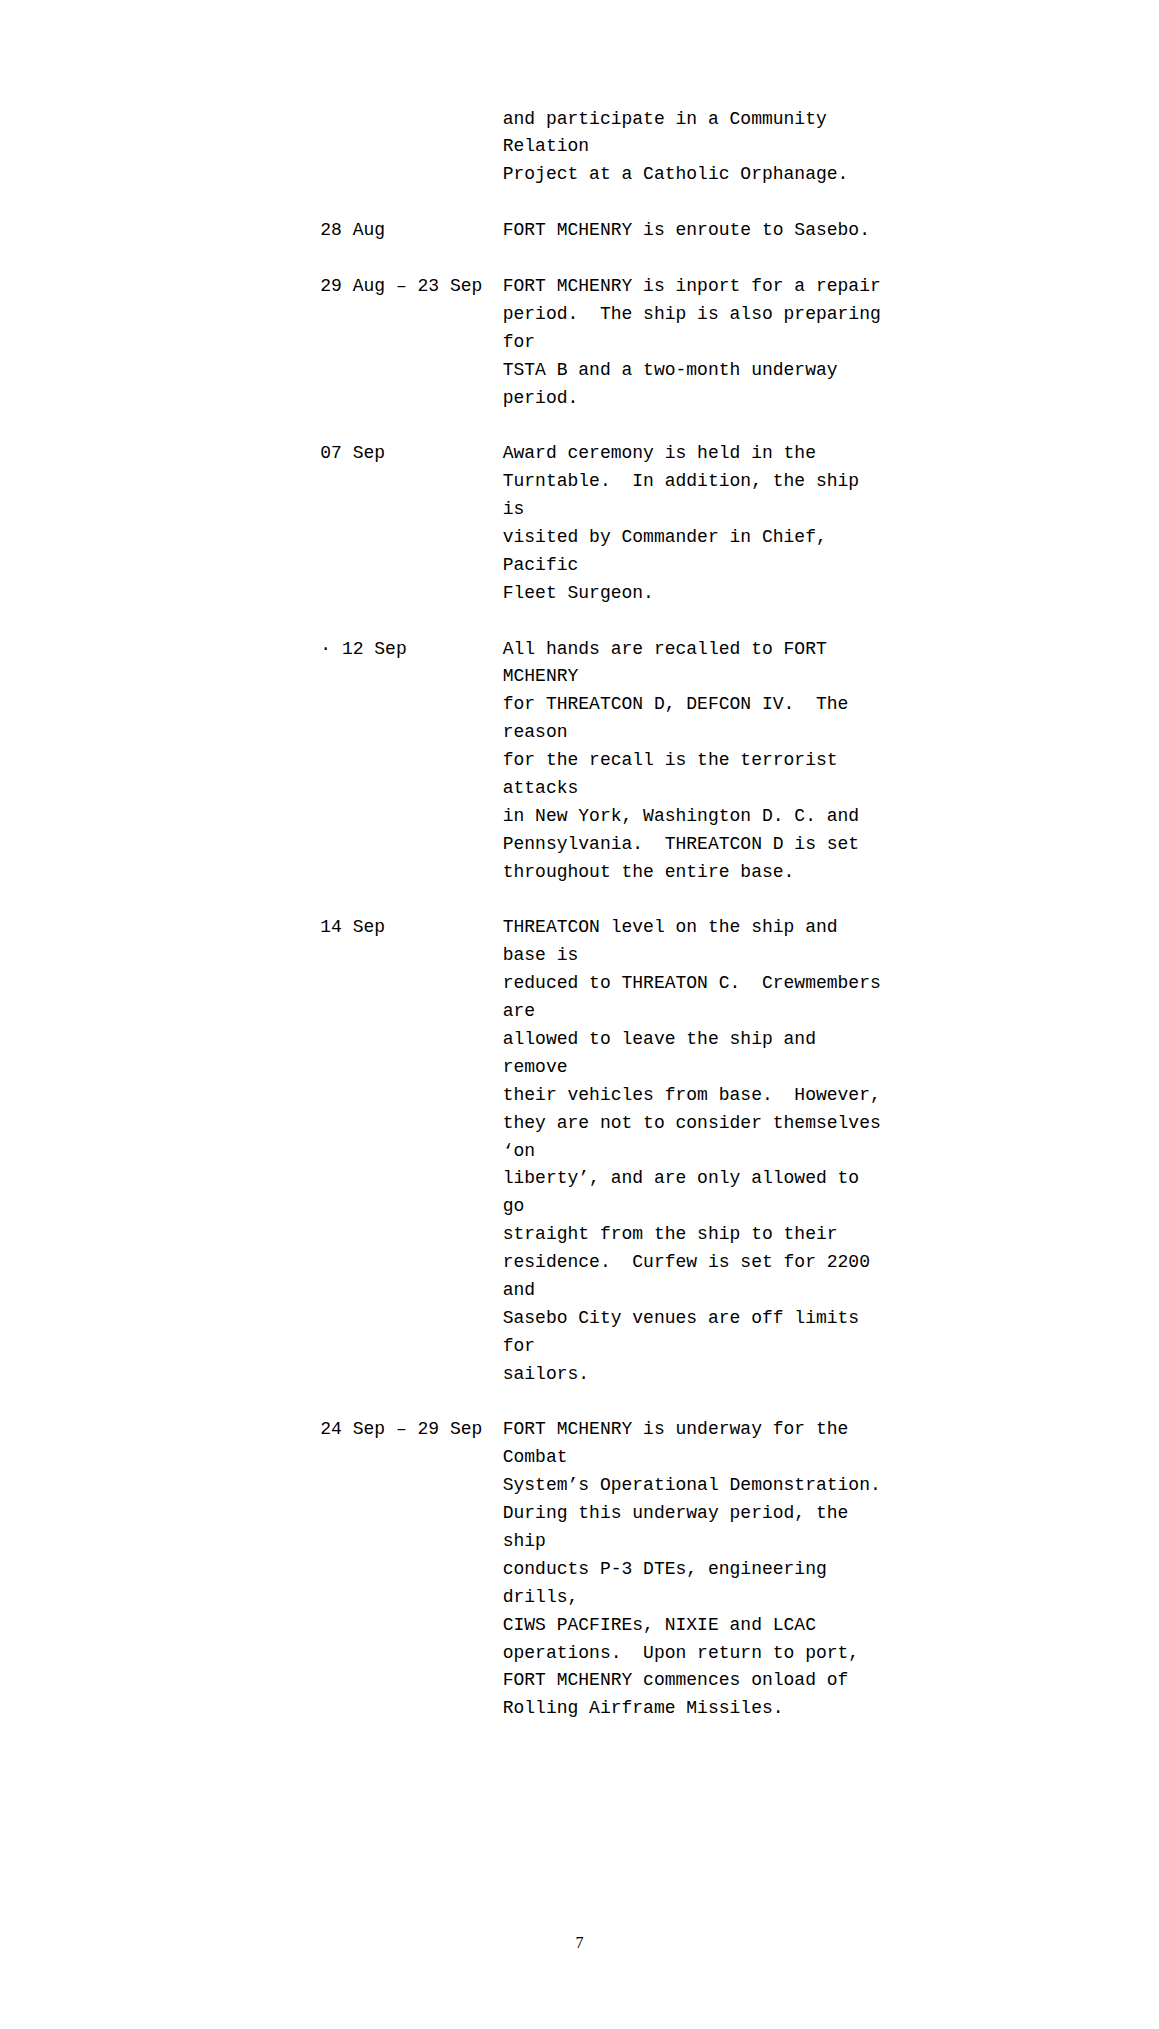and participate in a Community Relation
Project at a Catholic Orphanage.
28 Aug
FORT MCHENRY is enroute to Sasebo.
29 Aug – 23 Sep
FORT MCHENRY is inport for a repair
period. The ship is also preparing for
TSTA B and a two-month underway period.
07 Sep
Award ceremony is held in the
Turntable. In addition, the ship is
visited by Commander in Chief, Pacific
Fleet Surgeon.
· 12 Sep
All hands are recalled to FORT MCHENRY
for THREATCON D, DEFCON IV. The reason
for the recall is the terrorist attacks
in New York, Washington D. C. and
Pennsylvania. THREATCON D is set
throughout the entire base.
14 Sep
THREATCON level on the ship and base is
reduced to THREATON C. Crewmembers are
allowed to leave the ship and remove
their vehicles from base. However,
they are not to consider themselves ‘on
liberty’, and are only allowed to go
straight from the ship to their
residence. Curfew is set for 2200 and
Sasebo City venues are off limits for
sailors.
24 Sep – 29 Sep
FORT MCHENRY is underway for the Combat
System’s Operational Demonstration.
During this underway period, the ship
conducts P-3 DTEs, engineering drills,
CIWS PACFIREs, NIXIE and LCAC
operations. Upon return to port,
FORT MCHENRY commences onload of
Rolling Airframe Missiles.
7